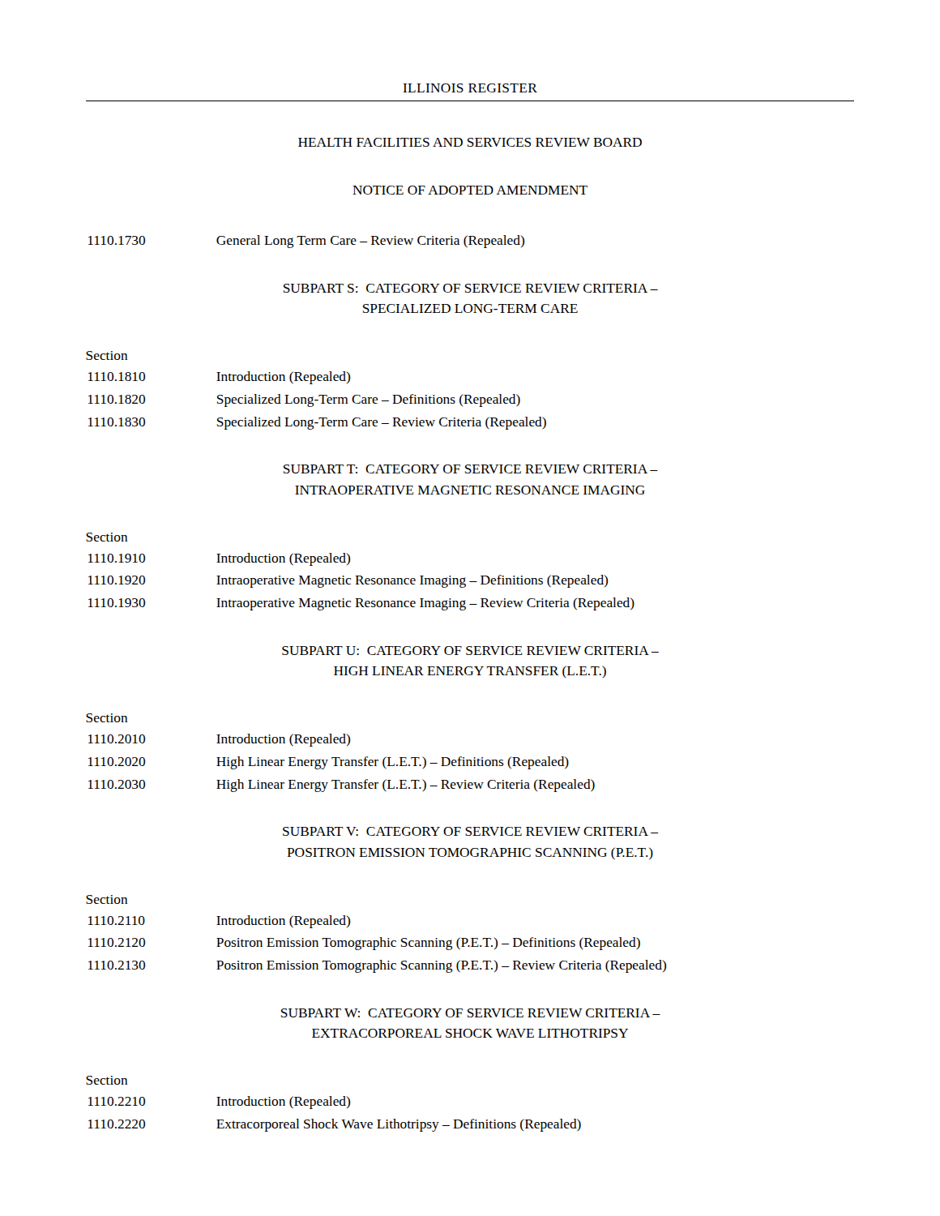ILLINOIS REGISTER
HEALTH FACILITIES AND SERVICES REVIEW BOARD
NOTICE OF ADOPTED AMENDMENT
1110.1730
General Long Term Care – Review Criteria (Repealed)
SUBPART S: CATEGORY OF SERVICE REVIEW CRITERIA – SPECIALIZED LONG-TERM CARE
Section
1110.1810
Introduction (Repealed)
1110.1820
Specialized Long-Term Care – Definitions (Repealed)
1110.1830
Specialized Long-Term Care – Review Criteria (Repealed)
SUBPART T: CATEGORY OF SERVICE REVIEW CRITERIA – INTRAOPERATIVE MAGNETIC RESONANCE IMAGING
Section
1110.1910
Introduction (Repealed)
1110.1920
Intraoperative Magnetic Resonance Imaging – Definitions (Repealed)
1110.1930
Intraoperative Magnetic Resonance Imaging – Review Criteria (Repealed)
SUBPART U: CATEGORY OF SERVICE REVIEW CRITERIA – HIGH LINEAR ENERGY TRANSFER (L.E.T.)
Section
1110.2010
Introduction (Repealed)
1110.2020
High Linear Energy Transfer (L.E.T.) – Definitions (Repealed)
1110.2030
High Linear Energy Transfer (L.E.T.) – Review Criteria (Repealed)
SUBPART V: CATEGORY OF SERVICE REVIEW CRITERIA – POSITRON EMISSION TOMOGRAPHIC SCANNING (P.E.T.)
Section
1110.2110
Introduction (Repealed)
1110.2120
Positron Emission Tomographic Scanning (P.E.T.) – Definitions (Repealed)
1110.2130
Positron Emission Tomographic Scanning (P.E.T.) – Review Criteria (Repealed)
SUBPART W: CATEGORY OF SERVICE REVIEW CRITERIA – EXTRACORPOREAL SHOCK WAVE LITHOTRIPSY
Section
1110.2210
Introduction (Repealed)
1110.2220
Extracorporeal Shock Wave Lithotripsy – Definitions (Repealed)